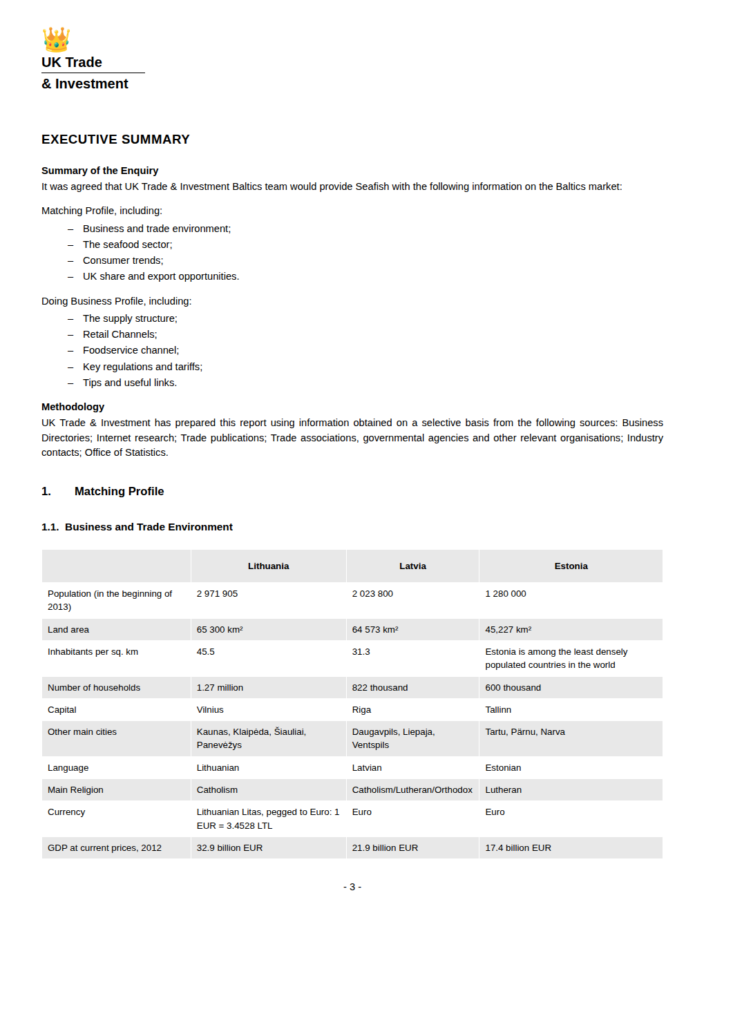👑
UK Trade
& Investment
EXECUTIVE SUMMARY
Summary of the Enquiry
It was agreed that UK Trade & Investment Baltics team would provide Seafish with the following information on the Baltics market:
Matching Profile, including:
Business and trade environment;
The seafood sector;
Consumer trends;
UK share and export opportunities.
Doing Business Profile, including:
The supply structure;
Retail Channels;
Foodservice channel;
Key regulations and tariffs;
Tips and useful links.
Methodology
UK Trade & Investment has prepared this report using information obtained on a selective basis from the following sources: Business Directories; Internet research; Trade publications; Trade associations, governmental agencies and other relevant organisations; Industry contacts; Office of Statistics.
1. Matching Profile
1.1. Business and Trade Environment
| | Lithuania | Latvia | Estonia |
| --- | --- | --- | --- |
| Population (in the beginning of 2013) | 2 971 905 | 2 023 800 | 1 280 000 |
| Land area | 65 300 km² | 64 573 km² | 45,227 km² |
| Inhabitants per sq. km | 45.5 | 31.3 | Estonia is among the least densely populated countries in the world |
| Number of households | 1.27 million | 822 thousand | 600 thousand |
| Capital | Vilnius | Riga | Tallinn |
| Other main cities | Kaunas, Klaipėda, Šiauliai, Panevėžys | Daugavpils, Liepaja, Ventspils | Tartu, Pärnu, Narva |
| Language | Lithuanian | Latvian | Estonian |
| Main Religion | Catholism | Catholism/Lutheran/Orthodox | Lutheran |
| Currency | Lithuanian Litas, pegged to Euro: 1 EUR = 3.4528 LTL | Euro | Euro |
| GDP at current prices, 2012 | 32.9 billion EUR | 21.9 billion EUR | 17.4 billion EUR |
- 3 -